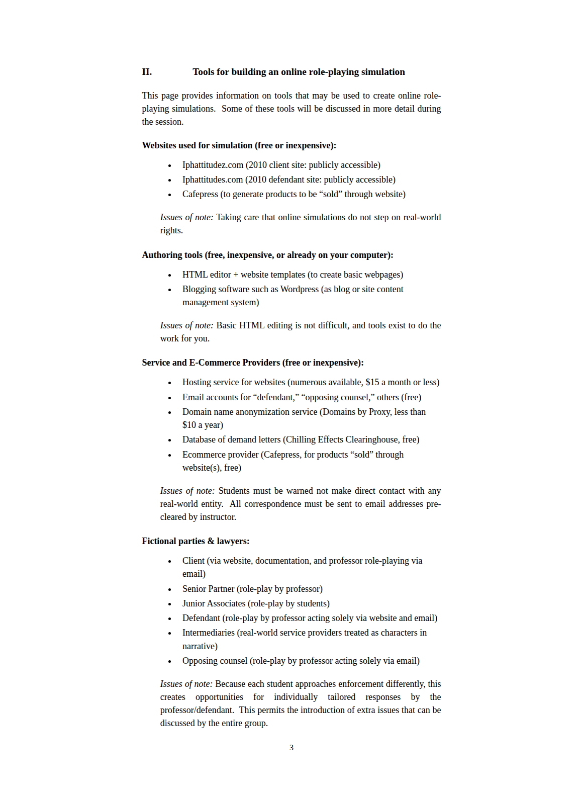II. Tools for building an online role-playing simulation
This page provides information on tools that may be used to create online role-playing simulations. Some of these tools will be discussed in more detail during the session.
Websites used for simulation (free or inexpensive):
Iphattitudez.com (2010 client site: publicly accessible)
Iphattitudes.com (2010 defendant site: publicly accessible)
Cafepress (to generate products to be “sold” through website)
Issues of note: Taking care that online simulations do not step on real-world rights.
Authoring tools (free, inexpensive, or already on your computer):
HTML editor + website templates (to create basic webpages)
Blogging software such as Wordpress (as blog or site content management system)
Issues of note: Basic HTML editing is not difficult, and tools exist to do the work for you.
Service and E-Commerce Providers (free or inexpensive):
Hosting service for websites (numerous available, $15 a month or less)
Email accounts for “defendant,” “opposing counsel,” others (free)
Domain name anonymization service (Domains by Proxy, less than $10 a year)
Database of demand letters (Chilling Effects Clearinghouse, free)
Ecommerce provider (Cafepress, for products “sold” through website(s), free)
Issues of note: Students must be warned not make direct contact with any real-world entity. All correspondence must be sent to email addresses pre-cleared by instructor.
Fictional parties & lawyers:
Client (via website, documentation, and professor role-playing via email)
Senior Partner (role-play by professor)
Junior Associates (role-play by students)
Defendant (role-play by professor acting solely via website and email)
Intermediaries (real-world service providers treated as characters in narrative)
Opposing counsel (role-play by professor acting solely via email)
Issues of note: Because each student approaches enforcement differently, this creates opportunities for individually tailored responses by the professor/defendant. This permits the introduction of extra issues that can be discussed by the entire group.
3